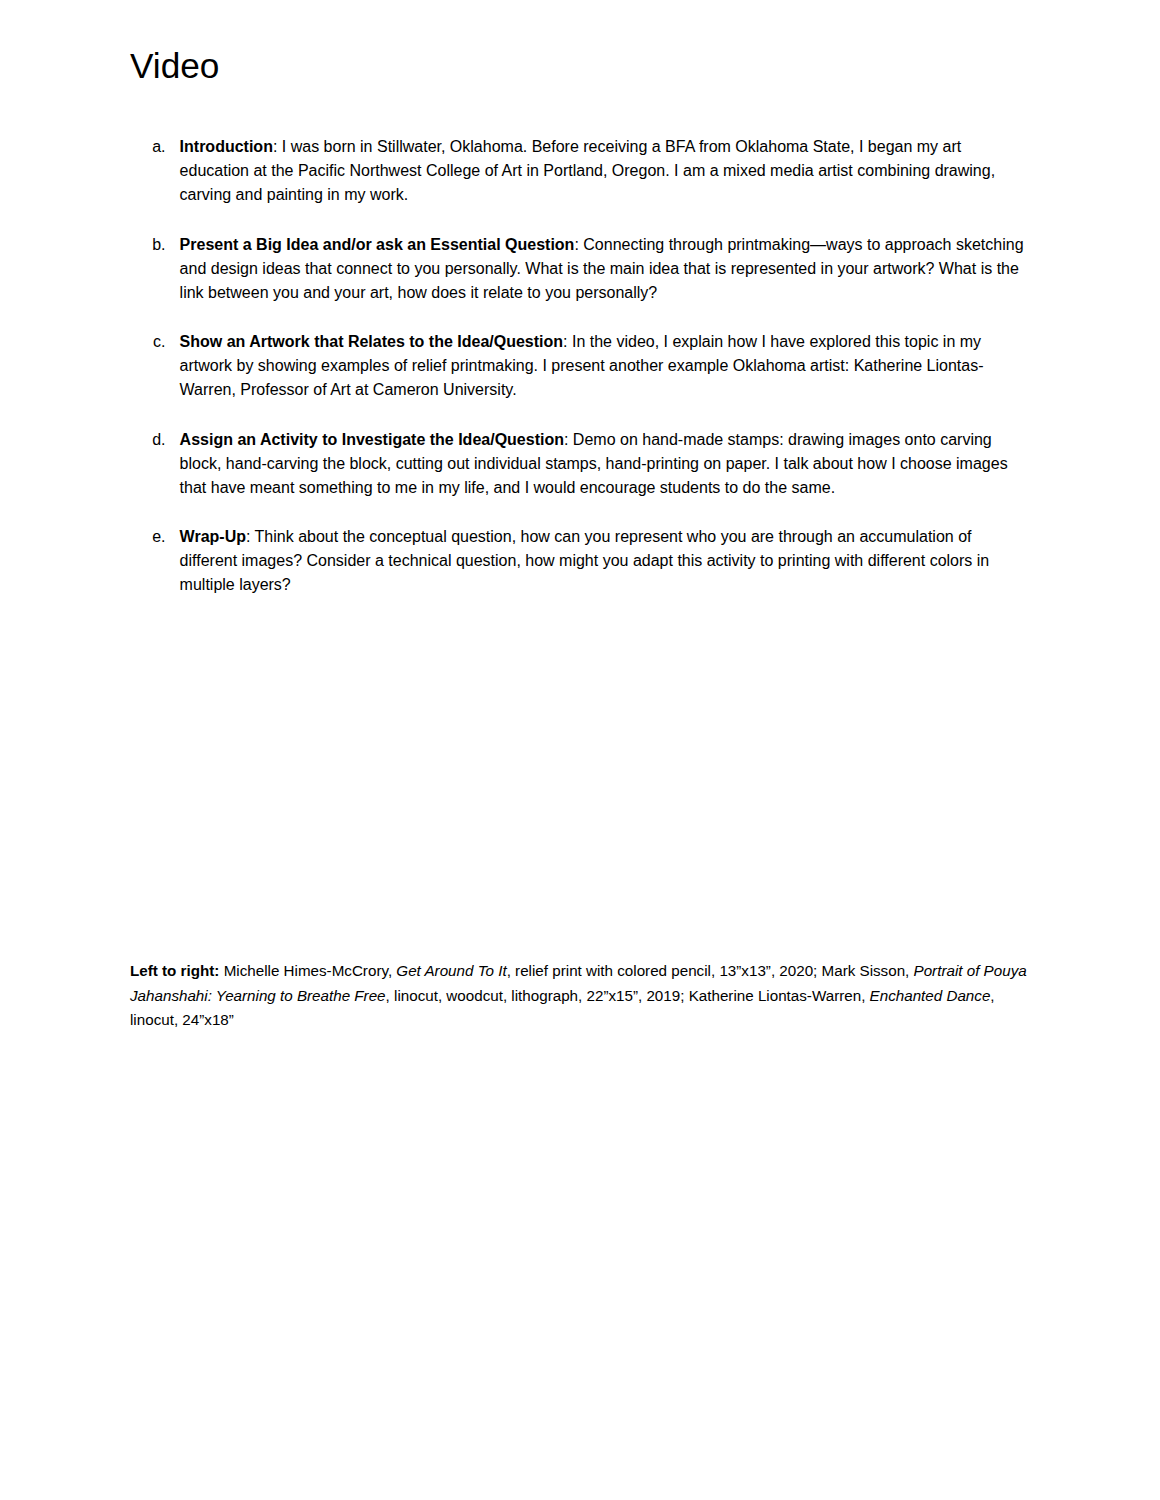Video
Introduction: I was born in Stillwater, Oklahoma. Before receiving a BFA from Oklahoma State, I began my art education at the Pacific Northwest College of Art in Portland, Oregon. I am a mixed media artist combining drawing, carving and painting in my work.
Present a Big Idea and/or ask an Essential Question: Connecting through printmaking—ways to approach sketching and design ideas that connect to you personally. What is the main idea that is represented in your artwork? What is the link between you and your art, how does it relate to you personally?
Show an Artwork that Relates to the Idea/Question: In the video, I explain how I have explored this topic in my artwork by showing examples of relief printmaking. I present another example Oklahoma artist: Katherine Liontas-Warren, Professor of Art at Cameron University.
Assign an Activity to Investigate the Idea/Question: Demo on hand-made stamps: drawing images onto carving block, hand-carving the block, cutting out individual stamps, hand-printing on paper. I talk about how I choose images that have meant something to me in my life, and I would encourage students to do the same.
Wrap-Up: Think about the conceptual question, how can you represent who you are through an accumulation of different images? Consider a technical question, how might you adapt this activity to printing with different colors in multiple layers?
Left to right: Michelle Himes-McCrory, Get Around To It, relief print with colored pencil, 13”x13”, 2020; Mark Sisson, Portrait of Pouya Jahanshahi: Yearning to Breathe Free, linocut, woodcut, lithograph, 22”x15”, 2019; Katherine Liontas-Warren, Enchanted Dance, linocut, 24”x18”